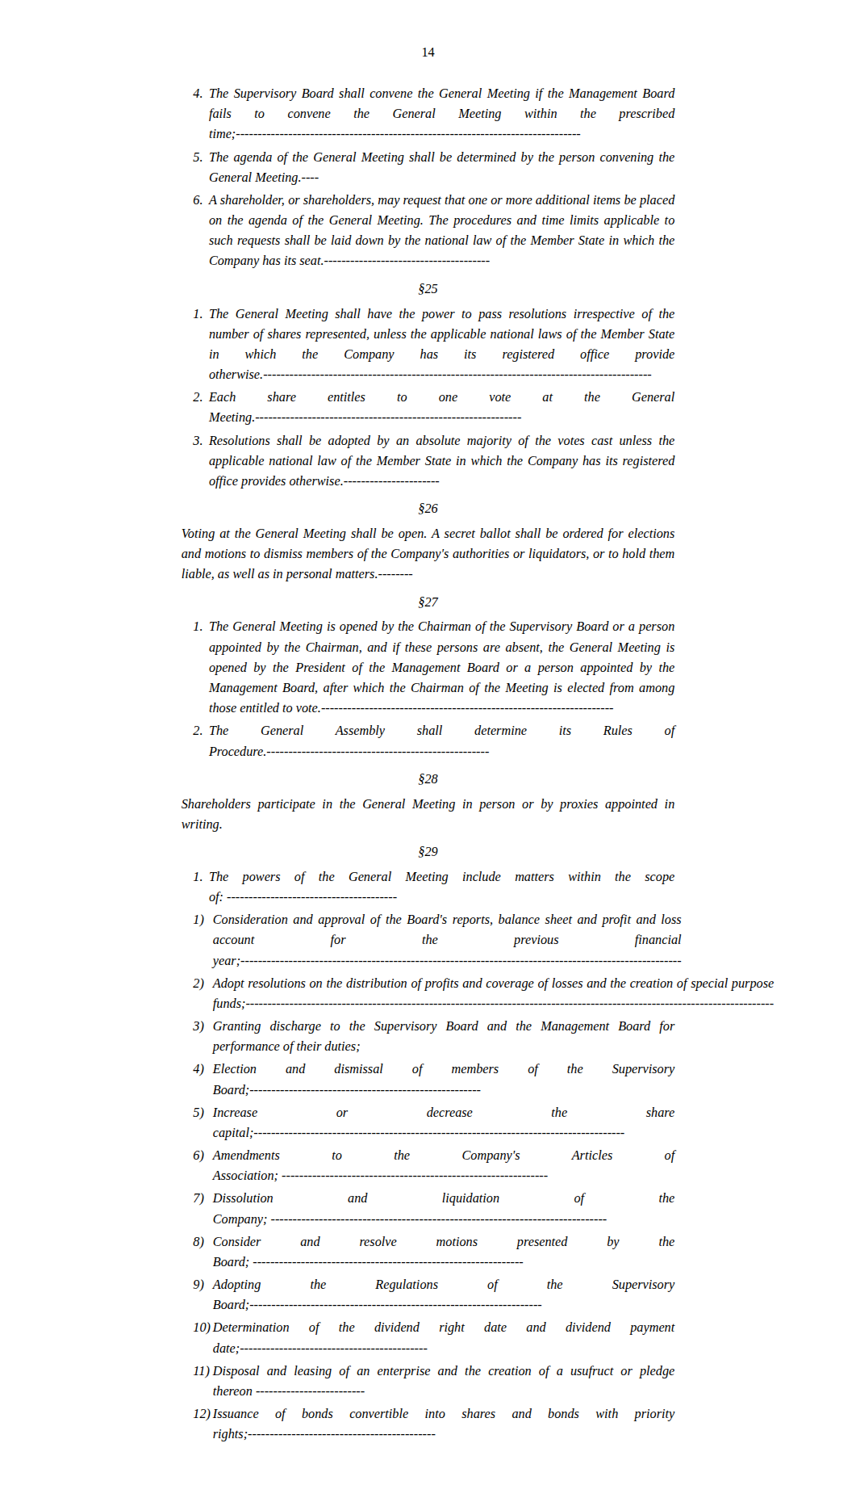14
4. The Supervisory Board shall convene the General Meeting if the Management Board fails to convene the General Meeting within the prescribed time;-------------------------------------------------------------------------------
5. The agenda of the General Meeting shall be determined by the person convening the General Meeting.----
6. A shareholder, or shareholders, may request that one or more additional items be placed on the agenda of the General Meeting. The procedures and time limits applicable to such requests shall be laid down by the national law of the Member State in which the Company has its seat.--------------------------------------
§25
1. The General Meeting shall have the power to pass resolutions irrespective of the number of shares represented, unless the applicable national laws of the Member State in which the Company has its registered office provide otherwise.-----------------------------------------------------------------------------------------
2. Each share entitles to one vote at the General Meeting.-------------------------------------------------------------
3. Resolutions shall be adopted by an absolute majority of the votes cast unless the applicable national law of the Member State in which the Company has its registered office provides otherwise.----------------------
§26
Voting at the General Meeting shall be open. A secret ballot shall be ordered for elections and motions to dismiss members of the Company's authorities or liquidators, or to hold them liable, as well as in personal matters.--------
§27
1. The General Meeting is opened by the Chairman of the Supervisory Board or a person appointed by the Chairman, and if these persons are absent, the General Meeting is opened by the President of the Management Board or a person appointed by the Management Board, after which the Chairman of the Meeting is elected from among those entitled to vote.-------------------------------------------------------------------
2. The General Assembly shall determine its Rules of Procedure.---------------------------------------------------
§28
Shareholders participate in the General Meeting in person or by proxies appointed in writing.
§29
1. The powers of the General Meeting include matters within the scope of: ---------------------------------------
1) Consideration and approval of the Board's reports, balance sheet and profit and loss account for the previous financial year;-----------------------------------------------------------------------------------------------------
2) Adopt resolutions on the distribution of profits and coverage of losses and the creation of special purpose funds;-------------------------------------------------------------------------------------------------------------------------
3) Granting discharge to the Supervisory Board and the Management Board for performance of their duties;
4) Election and dismissal of members of the Supervisory Board;-----------------------------------------------------
5) Increase or decrease the share capital;-------------------------------------------------------------------------------------
6) Amendments to the Company's Articles of Association; -------------------------------------------------------------
7) Dissolution and liquidation of the Company; -----------------------------------------------------------------------------
8) Consider and resolve motions presented by the Board; --------------------------------------------------------------
9) Adopting the Regulations of the Supervisory Board;-------------------------------------------------------------------
10) Determination of the dividend right date and dividend payment date;-------------------------------------------
11) Disposal and leasing of an enterprise and the creation of a usufruct or pledge thereon -------------------------
12) Issuance of bonds convertible into shares and bonds with priority rights;-------------------------------------------